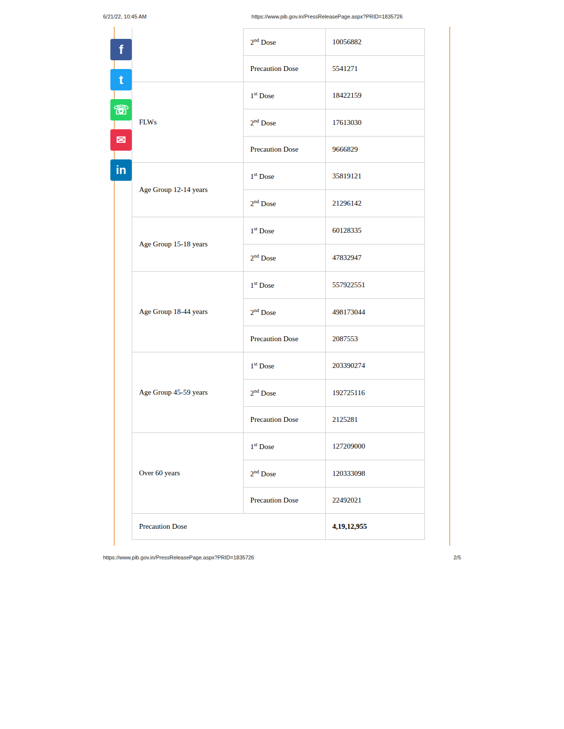6/21/22, 10:45 AM
https://www.pib.gov.in/PressReleasePage.aspx?PRID=1835726
f t ☏ ✉ in
| | 2 nd Dose | 10056882 |
| | Precaution Dose | 5541271 |
| FLWs | 1 st Dose | 18422159 |
| 2 nd Dose | 17613030 |
| Precaution Dose | 9666829 |
| Age Group 12-14 years | 1 st Dose | 35819121 |
| 2 nd Dose | 21296142 |
| Age Group 15-18 years | 1 st Dose | 60128335 |
| 2 nd Dose | 47832947 |
| Age Group 18-44 years | 1 st Dose | 557922551 |
| 2 nd Dose | 498173044 |
| Precaution Dose | 2087553 |
| Age Group 45-59 years | 1 st Dose | 203390274 |
| 2 nd Dose | 192725116 |
| Precaution Dose | 2125281 |
| Over 60 years | 1 st Dose | 127209000 |
| 2 nd Dose | 120333098 |
| Precaution Dose | 22492021 |
| Precaution Dose | 4,19,12,955 |
https://www.pib.gov.in/PressReleasePage.aspx?PRID=1835726
2/5